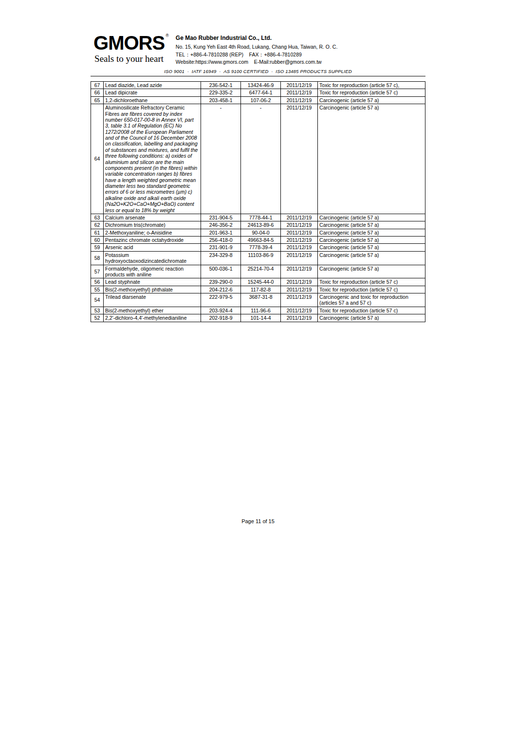GMORS®
Seals to your heart
Ge Mao Rubber Industrial Co., Ltd.
No. 15, Kung Yeh East 4th Road, Lukang, Chang Hua, Taiwan, R. O. C.
TEL：+886-4-7810288 (REP) FAX：+886-4-7810289
Website:https://www.gmors.com E-Mail:rubber@gmors.com.tw
ISO 9001 · IATF 16949 · AS 9100 CERTIFIED · ISO 13485 PRODUCTS SUPPLIED
| 67 | Lead diazide, Lead azide | 236-542-1 | 13424-46-9 | 2011/12/19 | Toxic for reproduction (article 57 c), |
| 66 | Lead dipicrate | 229-335-2 | 6477-64-1 | 2011/12/19 | Toxic for reproduction (article 57 c) |
| 65 | 1,2-dichloroethane | 203-458-1 | 107-06-2 | 2011/12/19 | Carcinogenic (article 57 a) |
| 64 | Aluminosilicate Refractory Ceramic Fibres are fibres covered by index number 650-017-00-8 in Annex VI, part 3, table 3.1 of Regulation (EC) No 1272/2008 of the European Parliament and of the Council of 16 December 2008 on classification, labelling and packaging of substances and mixtures, and fulfil the three following conditions: a) oxides of aluminium and silicon are the main components present (in the fibres) within variable concentration ranges b) fibres have a length weighted geometric mean diameter less two standard geometric errors of 6 or less micrometres (µm) c) alkaline oxide and alkali earth oxide (Na2O+K2O+CaO+MgO+BaO) content less or equal to 18% by weight | - | - | 2011/12/19 | Carcinogenic (article 57 a) |
| 63 | Calcium arsenate | 231-904-5 | 7778-44-1 | 2011/12/19 | Carcinogenic (article 57 a) |
| 62 | Dichromium tris(chromate) | 246-356-2 | 24613-89-6 | 2011/12/19 | Carcinogenic (article 57 a) |
| 61 | 2-Methoxyaniline; o-Anisidine | 201-963-1 | 90-04-0 | 2011/12/19 | Carcinogenic (article 57 a) |
| 60 | Pentazinc chromate octahydroxide | 256-418-0 | 49663-84-5 | 2011/12/19 | Carcinogenic (article 57 a) |
| 59 | Arsenic acid | 231-901-9 | 7778-39-4 | 2011/12/19 | Carcinogenic (article 57 a) |
| 58 | Potassium hydroxyoctaoxodizincatedichromate | 234-329-8 | 11103-86-9 | 2011/12/19 | Carcinogenic (article 57 a) |
| 57 | Formaldehyde, oligomeric reaction products with aniline | 500-036-1 | 25214-70-4 | 2011/12/19 | Carcinogenic (article 57 a) |
| 56 | Lead styphnate | 239-290-0 | 15245-44-0 | 2011/12/19 | Toxic for reproduction (article 57 c) |
| 55 | Bis(2-methoxyethyl) phthalate | 204-212-6 | 117-82-8 | 2011/12/19 | Toxic for reproduction (article 57 c) |
| 54 | Trilead diarsenate | 222-979-5 | 3687-31-8 | 2011/12/19 | Carcinogenic and toxic for reproduction (articles 57 a and 57 c) |
| 53 | Bis(2-methoxyethyl) ether | 203-924-4 | 111-96-6 | 2011/12/19 | Toxic for reproduction (article 57 c) |
| 52 | 2,2'-dichloro-4,4'-methylenedianiline | 202-918-9 | 101-14-4 | 2011/12/19 | Carcinogenic (article 57 a) |
Page 11 of 15